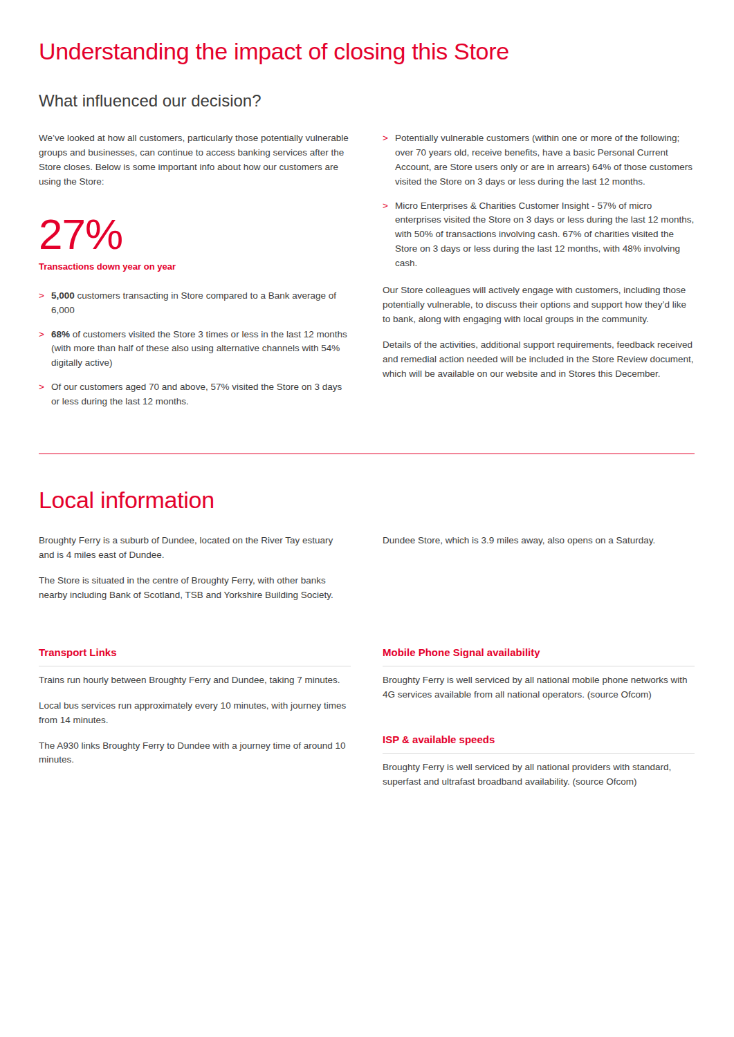Understanding the impact of closing this Store
What influenced our decision?
We’ve looked at how all customers, particularly those potentially vulnerable groups and businesses, can continue to access banking services after the Store closes. Below is some important info about how our customers are using the Store:
27%
Transactions down year on year
5,000 customers transacting in Store compared to a Bank average of 6,000
68% of customers visited the Store 3 times or less in the last 12 months (with more than half of these also using alternative channels with 54% digitally active)
Of our customers aged 70 and above, 57% visited the Store on 3 days or less during the last 12 months.
Potentially vulnerable customers (within one or more of the following; over 70 years old, receive benefits, have a basic Personal Current Account, are Store users only or are in arrears) 64% of those customers visited the Store on 3 days or less during the last 12 months.
Micro Enterprises & Charities Customer Insight - 57% of micro enterprises visited the Store on 3 days or less during the last 12 months, with 50% of transactions involving cash. 67% of charities visited the Store on 3 days or less during the last 12 months, with 48% involving cash.
Our Store colleagues will actively engage with customers, including those potentially vulnerable, to discuss their options and support how they’d like to bank, along with engaging with local groups in the community.
Details of the activities, additional support requirements, feedback received and remedial action needed will be included in the Store Review document, which will be available on our website and in Stores this December.
Local information
Broughty Ferry is a suburb of Dundee, located on the River Tay estuary and is 4 miles east of Dundee.
The Store is situated in the centre of Broughty Ferry, with other banks nearby including Bank of Scotland, TSB and Yorkshire Building Society.
Dundee Store, which is 3.9 miles away, also opens on a Saturday.
Transport Links
Trains run hourly between Broughty Ferry and Dundee, taking 7 minutes.
Local bus services run approximately every 10 minutes, with journey times from 14 minutes.
The A930 links Broughty Ferry to Dundee with a journey time of around 10 minutes.
Mobile Phone Signal availability
Broughty Ferry is well serviced by all national mobile phone networks with 4G services available from all national operators. (source Ofcom)
ISP & available speeds
Broughty Ferry is well serviced by all national providers with standard, superfast and ultrafast broadband availability. (source Ofcom)